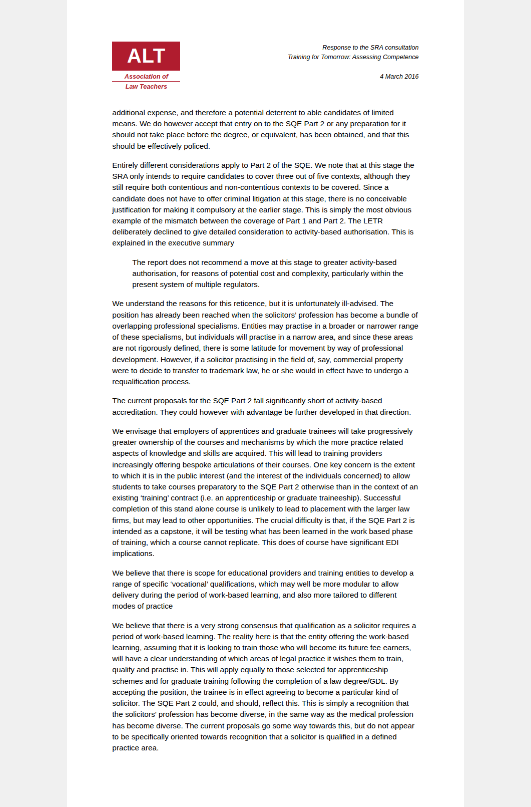ALT Association of Law Teachers
Response to the SRA consultation
Training for Tomorrow: Assessing Competence 4 March 2016
additional expense, and therefore a potential deterrent to able candidates of limited means. We do however accept that entry on to the SQE Part 2 or any preparation for it should not take place before the degree, or equivalent, has been obtained, and that this should be effectively policed.
Entirely different considerations apply to Part 2 of the SQE. We note that at this stage the SRA only intends to require candidates to cover three out of five contexts, although they still require both contentious and non-contentious contexts to be covered. Since a candidate does not have to offer criminal litigation at this stage, there is no conceivable justification for making it compulsory at the earlier stage. This is simply the most obvious example of the mismatch between the coverage of Part 1 and Part 2. The LETR deliberately declined to give detailed consideration to activity-based authorisation. This is explained in the executive summary
The report does not recommend a move at this stage to greater activity-based authorisation, for reasons of potential cost and complexity, particularly within the present system of multiple regulators.
We understand the reasons for this reticence, but it is unfortunately ill-advised. The position has already been reached when the solicitors’ profession has become a bundle of overlapping professional specialisms. Entities may practise in a broader or narrower range of these specialisms, but individuals will practise in a narrow area, and since these areas are not rigorously defined, there is some latitude for movement by way of professional development. However, if a solicitor practising in the field of, say, commercial property were to decide to transfer to trademark law, he or she would in effect have to undergo a requalification process.
The current proposals for the SQE Part 2 fall significantly short of activity-based accreditation. They could however with advantage be further developed in that direction.
We envisage that employers of apprentices and graduate trainees will take progressively greater ownership of the courses and mechanisms by which the more practice related aspects of knowledge and skills are acquired. This will lead to training providers increasingly offering bespoke articulations of their courses. One key concern is the extent to which it is in the public interest (and the interest of the individuals concerned) to allow students to take courses preparatory to the SQE Part 2 otherwise than in the context of an existing ‘training’ contract (i.e. an apprenticeship or graduate traineeship). Successful completion of this stand alone course is unlikely to lead to placement with the larger law firms, but may lead to other opportunities. The crucial difficulty is that, if the SQE Part 2 is intended as a capstone, it will be testing what has been learned in the work based phase of training, which a course cannot replicate. This does of course have significant EDI implications.
We believe that there is scope for educational providers and training entities to develop a range of specific ‘vocational’ qualifications, which may well be more modular to allow delivery during the period of work-based learning, and also more tailored to different modes of practice
We believe that there is a very strong consensus that qualification as a solicitor requires a period of work-based learning. The reality here is that the entity offering the work-based learning, assuming that it is looking to train those who will become its future fee earners, will have a clear understanding of which areas of legal practice it wishes them to train, qualify and practise in. This will apply equally to those selected for apprenticeship schemes and for graduate training following the completion of a law degree/GDL. By accepting the position, the trainee is in effect agreeing to become a particular kind of solicitor. The SQE Part 2 could, and should, reflect this. This is simply a recognition that the solicitors’ profession has become diverse, in the same way as the medical profession has become diverse. The current proposals go some way towards this, but do not appear to be specifically oriented towards recognition that a solicitor is qualified in a defined practice area.